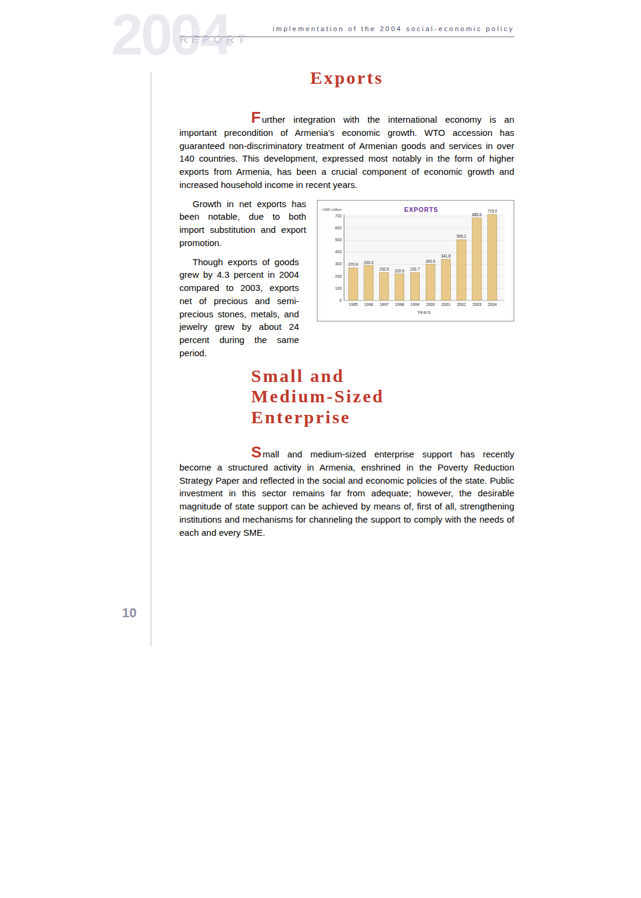2004
implementation of the 2004 social-economic policy
REPORT
Exports
Further integration with the international economy is an important precondition of Armenia’s economic growth. WTO accession has guaranteed non-discriminatory treatment of Armenian goods and services in over 140 countries. This development, expressed most notably in the form of higher exports from Armenia, has been a crucial component of economic growth and increased household income in recent years.
EXPORTS Exports in USD million: 1995 270.9; 1996 290.3; 1997 232.5; 1998 220.5; 1999 231.7; 2000 300.5; 2001 341.8; 2002 505.2; 2003 685.6; 2004 715.0 EXPORTS USD million 0 100 200 300 400 500 600 700 270.9 290.3 232.5 220.5 231.7 300.5 341.8 505.2 685.6 715.0 1995 1996 1997 1998 1999 2000 2001 2002 2003 2004 Years
Growth in net exports has been notable, due to both import substitution and export promotion.
Though exports of goods grew by 4.3 percent in 2004 compared to 2003, exports net of precious and semi-precious stones, metals, and jewelry grew by about 24 percent during the same period.
Small and
Medium-Sized
Enterprise
Small and medium-sized enterprise support has recently become a structured activity in Armenia, enshrined in the Poverty Reduction Strategy Paper and reflected in the social and economic policies of the state. Public investment in this sector remains far from adequate; however, the desirable magnitude of state support can be achieved by means of, first of all, strengthening institutions and mechanisms for channeling the support to comply with the needs of each and every SME.
10